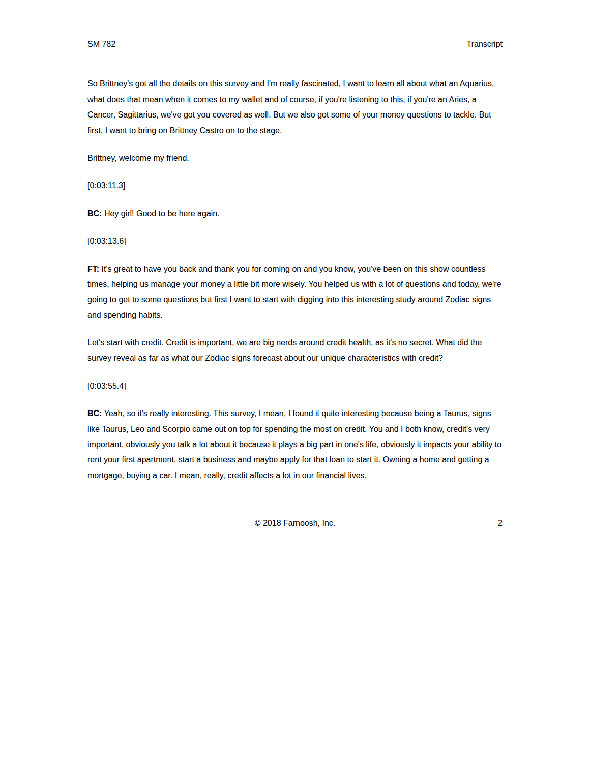SM 782 Transcript
So Brittney's got all the details on this survey and I'm really fascinated, I want to learn all about what an Aquarius, what does that mean when it comes to my wallet and of course, if you're listening to this, if you're an Aries, a Cancer, Sagittarius, we've got you covered as well. But we also got some of your money questions to tackle. But first, I want to bring on Brittney Castro on to the stage.
Brittney, welcome my friend.
[0:03:11.3]
BC: Hey girl! Good to be here again.
[0:03:13.6]
FT: It's great to have you back and thank you for coming on and you know, you've been on this show countless times, helping us manage your money a little bit more wisely. You helped us with a lot of questions and today, we're going to get to some questions but first I want to start with digging into this interesting study around Zodiac signs and spending habits.
Let's start with credit. Credit is important, we are big nerds around credit health, as it's no secret. What did the survey reveal as far as what our Zodiac signs forecast about our unique characteristics with credit?
[0:03:55.4]
BC: Yeah, so it's really interesting. This survey, I mean, I found it quite interesting because being a Taurus, signs like Taurus, Leo and Scorpio came out on top for spending the most on credit. You and I both know, credit's very important, obviously you talk a lot about it because it plays a big part in one's life, obviously it impacts your ability to rent your first apartment, start a business and maybe apply for that loan to start it. Owning a home and getting a mortgage, buying a car. I mean, really, credit affects a lot in our financial lives.
© 2018 Farnoosh, Inc. 2